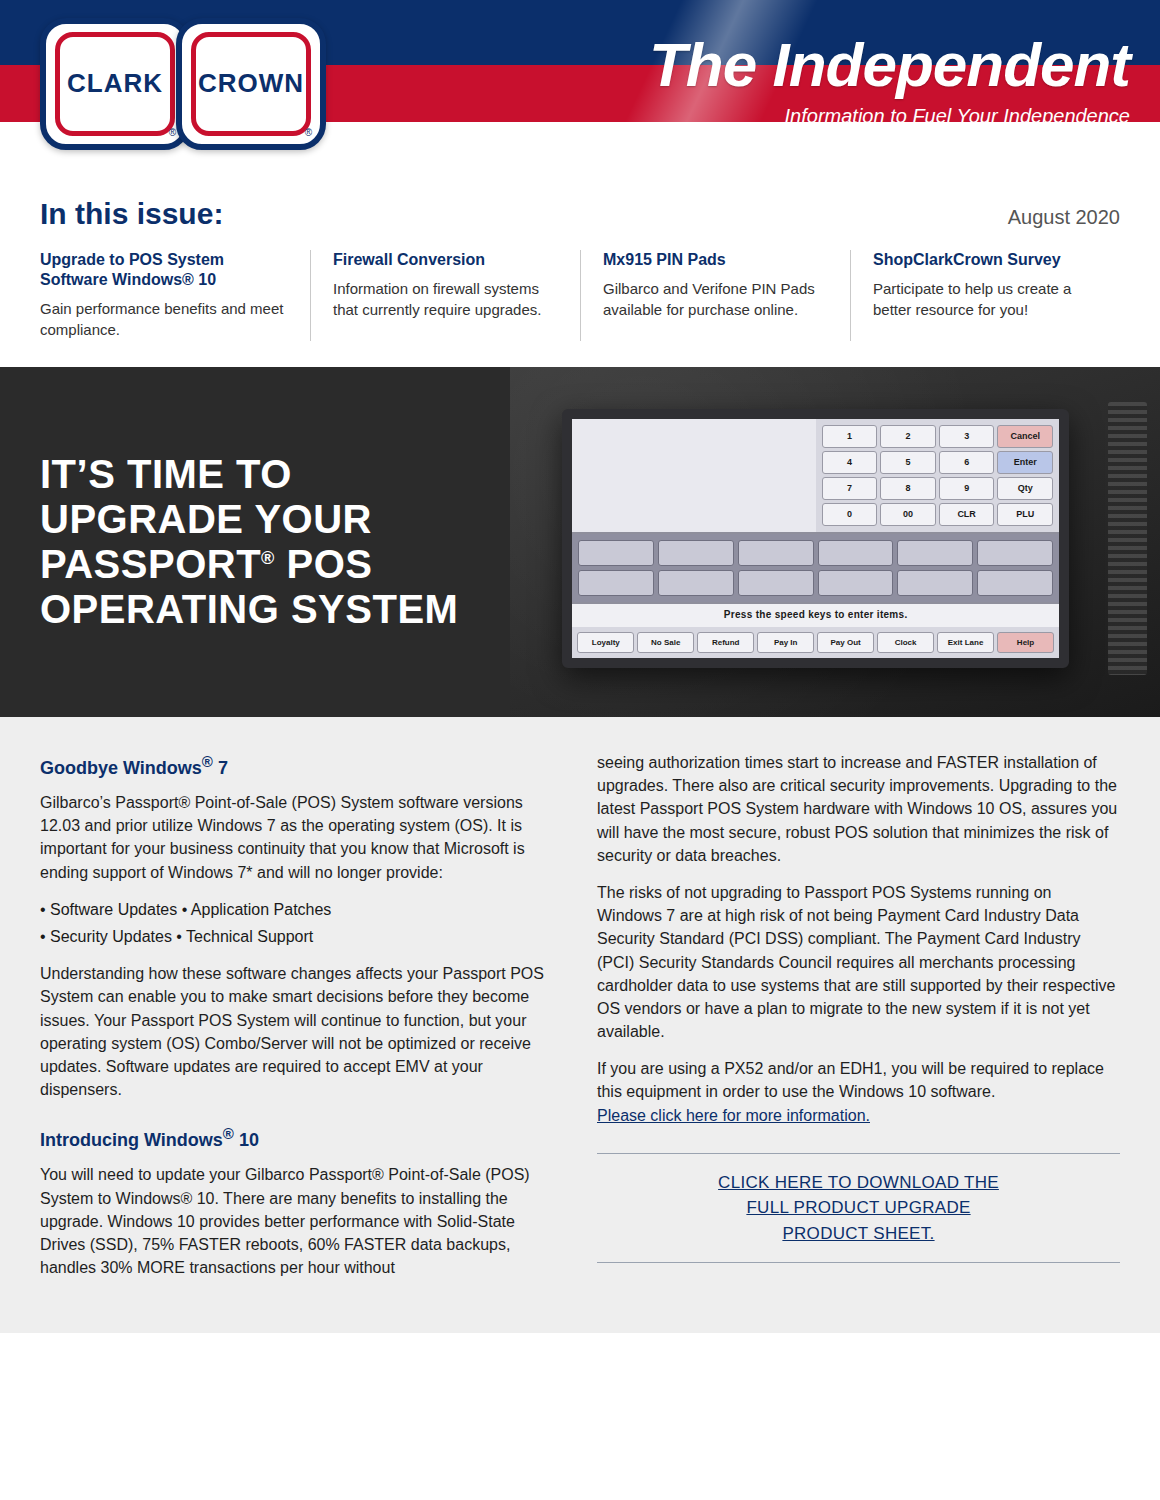CLARK
®
CROWN
®
The Independent
Information to Fuel Your Independence
In this issue:
August 2020
Upgrade to POS System Software Windows® 10
Gain performance benefits and meet compliance.
Firewall Conversion
Information on firewall systems that currently require upgrades.
Mx915 PIN Pads
Gilbarco and Verifone PIN Pads available for purchase online.
ShopClarkCrown Survey
Participate to help us create a better resource for you!
It’s time to upgrade your Passport® POS operating system
1
2
3
Cancel
4
5
6
Enter
7
8
9
Qty
0
00
CLR
PLU
Press the speed keys to enter items.
Loyalty
No Sale
Refund
Pay In
Pay Out
Clock
Exit Lane
Help
Goodbye Windows® 7
Gilbarco’s Passport® Point-of-Sale (POS) System software versions 12.03 and prior utilize Windows 7 as the operating system (OS). It is important for your business continuity that you know that Microsoft is ending support of Windows 7* and will no longer provide:
• Software Updates • Application Patches
• Security Updates • Technical Support
Understanding how these software changes affects your Passport POS System can enable you to make smart decisions before they become issues. Your Passport POS System will continue to function, but your operating system (OS) Combo/Server will not be optimized or receive updates. Software updates are required to accept EMV at your dispensers.
Introducing Windows® 10
You will need to update your Gilbarco Passport® Point-of-Sale (POS) System to Windows® 10. There are many benefits to installing the upgrade. Windows 10 provides better performance with Solid-State Drives (SSD), 75% FASTER reboots, 60% FASTER data backups, handles 30% MORE transactions per hour without
seeing authorization times start to increase and FASTER installation of upgrades. There also are critical security improvements. Upgrading to the latest Passport POS System hardware with Windows 10 OS, assures you will have the most secure, robust POS solution that minimizes the risk of security or data breaches.
The risks of not upgrading to Passport POS Systems running on Windows 7 are at high risk of not being Payment Card Industry Data Security Standard (PCI DSS) compliant. The Payment Card Industry (PCI) Security Standards Council requires all merchants processing cardholder data to use systems that are still supported by their respective OS vendors or have a plan to migrate to the new system if it is not yet available.
If you are using a PX52 and/or an EDH1, you will be required to replace this equipment in order to use the Windows 10 software.
Please click here for more information.
CLICK HERE TO DOWNLOAD THE
FULL PRODUCT UPGRADE
PRODUCT SHEET.